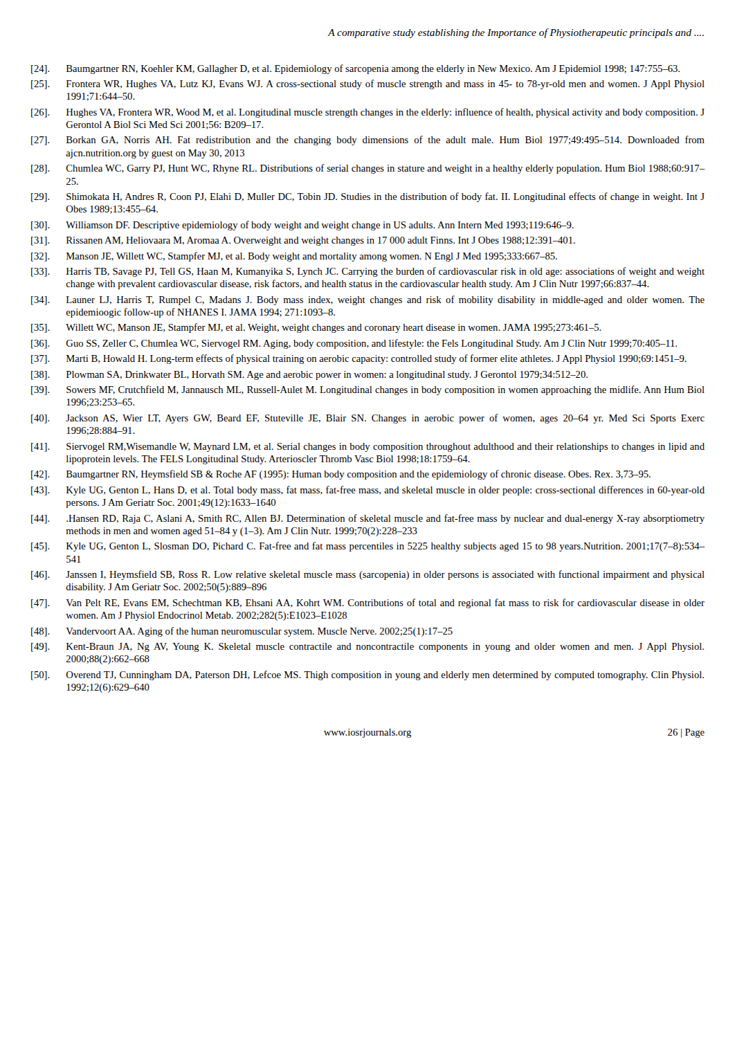A comparative study establishing the Importance of Physiotherapeutic principals and ....
[24]. Baumgartner RN, Koehler KM, Gallagher D, et al. Epidemiology of sarcopenia among the elderly in New Mexico. Am J Epidemiol 1998; 147:755–63.
[25]. Frontera WR, Hughes VA, Lutz KJ, Evans WJ. A cross-sectional study of muscle strength and mass in 45- to 78-yr-old men and women. J Appl Physiol 1991;71:644–50.
[26]. Hughes VA, Frontera WR, Wood M, et al. Longitudinal muscle strength changes in the elderly: influence of health, physical activity and body composition. J Gerontol A Biol Sci Med Sci 2001;56: B209–17.
[27]. Borkan GA, Norris AH. Fat redistribution and the changing body dimensions of the adult male. Hum Biol 1977;49:495–514. Downloaded from ajcn.nutrition.org by guest on May 30, 2013
[28]. Chumlea WC, Garry PJ, Hunt WC, Rhyne RL. Distributions of serial changes in stature and weight in a healthy elderly population. Hum Biol 1988;60:917–25.
[29]. Shimokata H, Andres R, Coon PJ, Elahi D, Muller DC, Tobin JD. Studies in the distribution of body fat. II. Longitudinal effects of change in weight. Int J Obes 1989;13:455–64.
[30]. Williamson DF. Descriptive epidemiology of body weight and weight change in US adults. Ann Intern Med 1993;119:646–9.
[31]. Rissanen AM, Heliovaara M, Aromaa A. Overweight and weight changes in 17 000 adult Finns. Int J Obes 1988;12:391–401.
[32]. Manson JE, Willett WC, Stampfer MJ, et al. Body weight and mortality among women. N Engl J Med 1995;333:667–85.
[33]. Harris TB, Savage PJ, Tell GS, Haan M, Kumanyika S, Lynch JC. Carrying the burden of cardiovascular risk in old age: associations of weight and weight change with prevalent cardiovascular disease, risk factors, and health status in the cardiovascular health study. Am J Clin Nutr 1997;66:837–44.
[34]. Launer LJ, Harris T, Rumpel C, Madans J. Body mass index, weight changes and risk of mobility disability in middle-aged and older women. The epidemioogic follow-up of NHANES I. JAMA 1994; 271:1093–8.
[35]. Willett WC, Manson JE, Stampfer MJ, et al. Weight, weight changes and coronary heart disease in women. JAMA 1995;273:461–5.
[36]. Guo SS, Zeller C, Chumlea WC, Siervogel RM. Aging, body composition, and lifestyle: the Fels Longitudinal Study. Am J Clin Nutr 1999;70:405–11.
[37]. Marti B, Howald H. Long-term effects of physical training on aerobic capacity: controlled study of former elite athletes. J Appl Physiol 1990;69:1451–9.
[38]. Plowman SA, Drinkwater BL, Horvath SM. Age and aerobic power in women: a longitudinal study. J Gerontol 1979;34:512–20.
[39]. Sowers MF, Crutchfield M, Jannausch ML, Russell-Aulet M. Longitudinal changes in body composition in women approaching the midlife. Ann Hum Biol 1996;23:253–65.
[40]. Jackson AS, Wier LT, Ayers GW, Beard EF, Stuteville JE, Blair SN. Changes in aerobic power of women, ages 20–64 yr. Med Sci Sports Exerc 1996;28:884–91.
[41]. Siervogel RM,Wisemandle W, Maynard LM, et al. Serial changes in body composition throughout adulthood and their relationships to changes in lipid and lipoprotein levels. The FELS Longitudinal Study. Arterioscler Thromb Vasc Biol 1998;18:1759–64.
[42]. Baumgartner RN, Heymsfield SB & Roche AF (1995): Human body composition and the epidemiology of chronic disease. Obes. Rex. 3,73–95.
[43]. Kyle UG, Genton L, Hans D, et al. Total body mass, fat mass, fat-free mass, and skeletal muscle in older people: cross-sectional differences in 60-year-old persons. J Am Geriatr Soc. 2001;49(12):1633–1640
[44]..Hansen RD, Raja C, Aslani A, Smith RC, Allen BJ. Determination of skeletal muscle and fat-free mass by nuclear and dual-energy X-ray absorptiometry methods in men and women aged 51–84 y (1–3). Am J Clin Nutr. 1999;70(2):228–233
[45]. Kyle UG, Genton L, Slosman DO, Pichard C. Fat-free and fat mass percentiles in 5225 healthy subjects aged 15 to 98 years.Nutrition. 2001;17(7–8):534–541
[46]. Janssen I, Heymsfield SB, Ross R. Low relative skeletal muscle mass (sarcopenia) in older persons is associated with functional impairment and physical disability. J Am Geriatr Soc. 2002;50(5):889–896
[47]. Van Pelt RE, Evans EM, Schechtman KB, Ehsani AA, Kohrt WM. Contributions of total and regional fat mass to risk for cardiovascular disease in older women. Am J Physiol Endocrinol Metab. 2002;282(5):E1023–E1028
[48]. Vandervoort AA. Aging of the human neuromuscular system. Muscle Nerve. 2002;25(1):17–25
[49]. Kent-Braun JA, Ng AV, Young K. Skeletal muscle contractile and noncontractile components in young and older women and men. J Appl Physiol. 2000;88(2):662–668
[50]. Overend TJ, Cunningham DA, Paterson DH, Lefcoe MS. Thigh composition in young and elderly men determined by computed tomography. Clin Physiol. 1992;12(6):629–640
www.iosrjournals.org 26 | Page